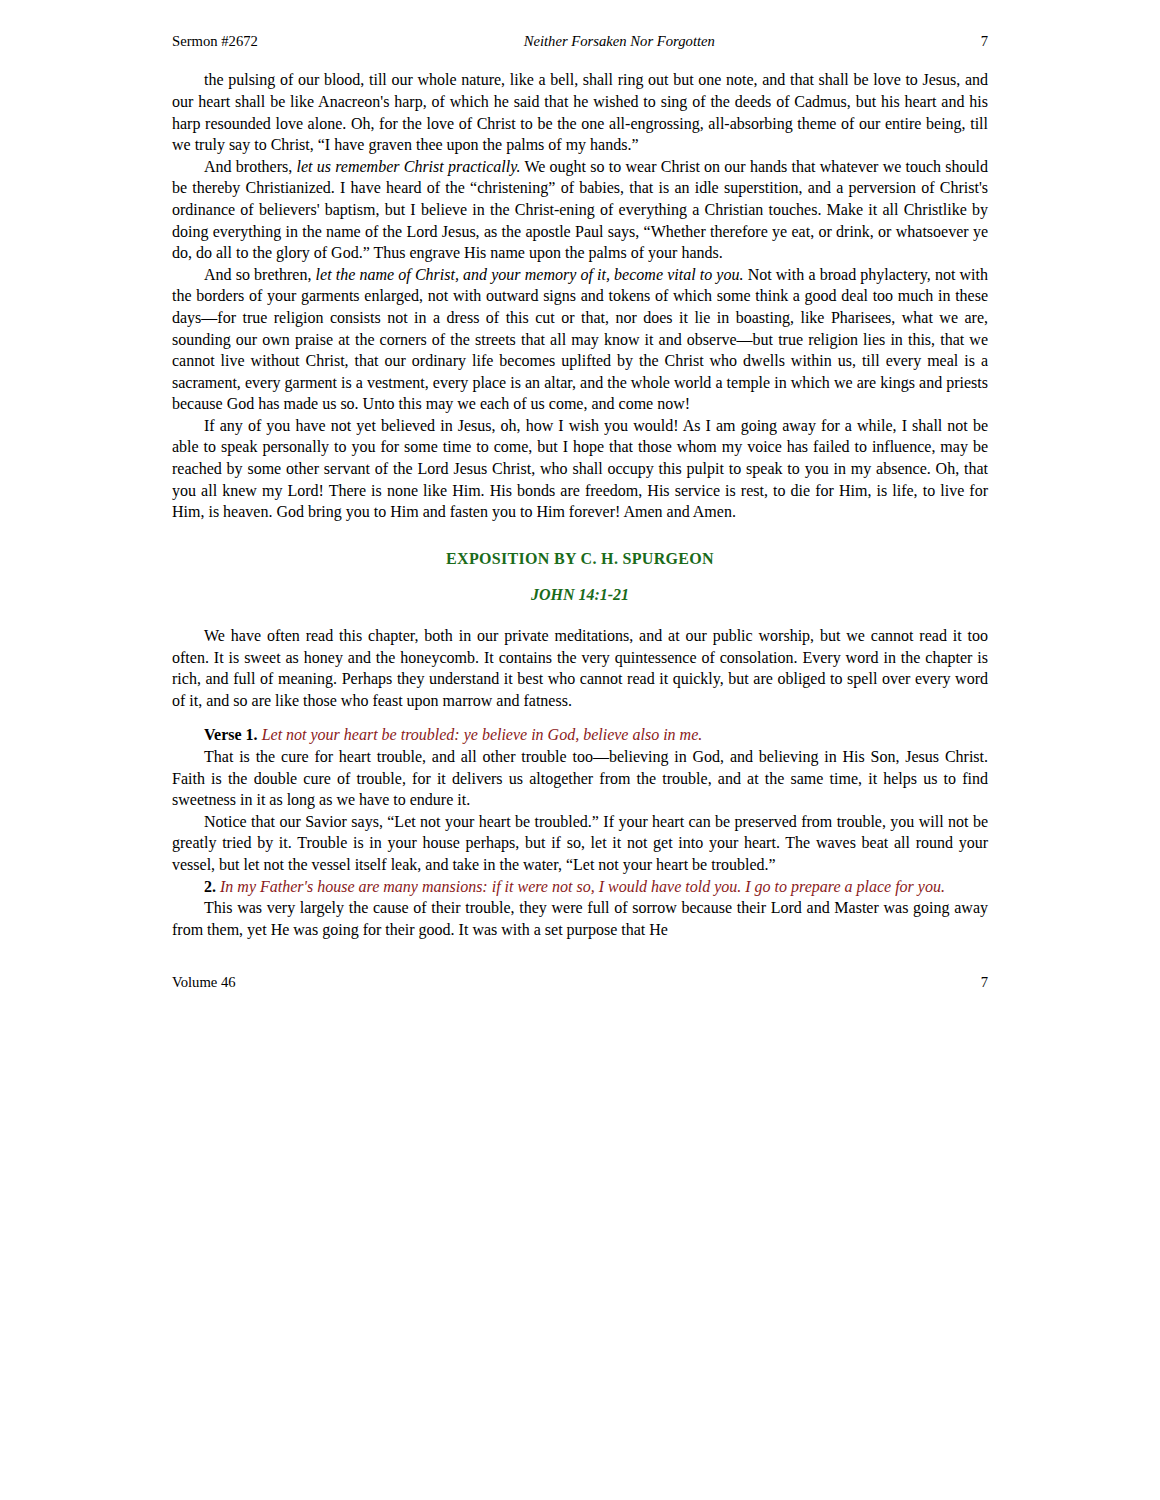Sermon #2672 Neither Forsaken Nor Forgotten 7
the pulsing of our blood, till our whole nature, like a bell, shall ring out but one note, and that shall be love to Jesus, and our heart shall be like Anacreon's harp, of which he said that he wished to sing of the deeds of Cadmus, but his heart and his harp resounded love alone. Oh, for the love of Christ to be the one all-engrossing, all-absorbing theme of our entire being, till we truly say to Christ, “I have graven thee upon the palms of my hands.”
And brothers, let us remember Christ practically. We ought so to wear Christ on our hands that whatever we touch should be thereby Christianized. I have heard of the “christening” of babies, that is an idle superstition, and a perversion of Christ's ordinance of believers' baptism, but I believe in the Christ-ening of everything a Christian touches. Make it all Christlike by doing everything in the name of the Lord Jesus, as the apostle Paul says, “Whether therefore ye eat, or drink, or whatsoever ye do, do all to the glory of God.” Thus engrave His name upon the palms of your hands.
And so brethren, let the name of Christ, and your memory of it, become vital to you. Not with a broad phylactery, not with the borders of your garments enlarged, not with outward signs and tokens of which some think a good deal too much in these days—for true religion consists not in a dress of this cut or that, nor does it lie in boasting, like Pharisees, what we are, sounding our own praise at the corners of the streets that all may know it and observe—but true religion lies in this, that we cannot live without Christ, that our ordinary life becomes uplifted by the Christ who dwells within us, till every meal is a sacrament, every garment is a vestment, every place is an altar, and the whole world a temple in which we are kings and priests because God has made us so. Unto this may we each of us come, and come now!
If any of you have not yet believed in Jesus, oh, how I wish you would! As I am going away for a while, I shall not be able to speak personally to you for some time to come, but I hope that those whom my voice has failed to influence, may be reached by some other servant of the Lord Jesus Christ, who shall occupy this pulpit to speak to you in my absence. Oh, that you all knew my Lord! There is none like Him. His bonds are freedom, His service is rest, to die for Him, is life, to live for Him, is heaven. God bring you to Him and fasten you to Him forever! Amen and Amen.
EXPOSITION BY C. H. SPURGEON
JOHN 14:1-21
We have often read this chapter, both in our private meditations, and at our public worship, but we cannot read it too often. It is sweet as honey and the honeycomb. It contains the very quintessence of consolation. Every word in the chapter is rich, and full of meaning. Perhaps they understand it best who cannot read it quickly, but are obliged to spell over every word of it, and so are like those who feast upon marrow and fatness.
Verse 1. Let not your heart be troubled: ye believe in God, believe also in me.
That is the cure for heart trouble, and all other trouble too—believing in God, and believing in His Son, Jesus Christ. Faith is the double cure of trouble, for it delivers us altogether from the trouble, and at the same time, it helps us to find sweetness in it as long as we have to endure it.
Notice that our Savior says, “Let not your heart be troubled.” If your heart can be preserved from trouble, you will not be greatly tried by it. Trouble is in your house perhaps, but if so, let it not get into your heart. The waves beat all round your vessel, but let not the vessel itself leak, and take in the water, “Let not your heart be troubled.”
2. In my Father's house are many mansions: if it were not so, I would have told you. I go to prepare a place for you.
This was very largely the cause of their trouble, they were full of sorrow because their Lord and Master was going away from them, yet He was going for their good. It was with a set purpose that He
Volume 46 7